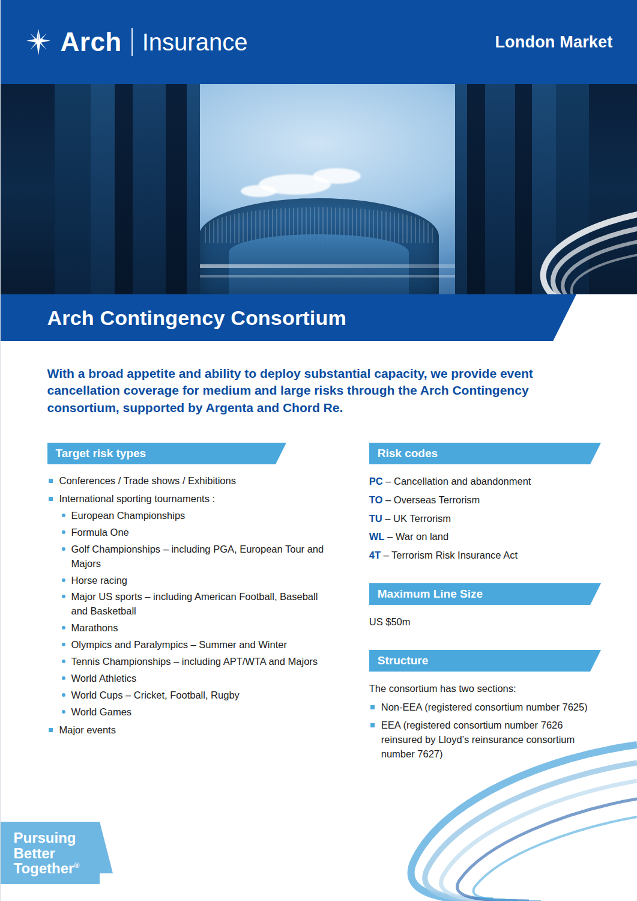Arch Insurance
London Market
Arch Contingency Consortium
With a broad appetite and ability to deploy substantial capacity, we provide event cancellation coverage for medium and large risks through the Arch Contingency consortium, supported by Argenta and Chord Re.
Target risk types
Conferences / Trade shows / Exhibitions
International sporting tournaments :
European Championships
Formula One
Golf Championships – including PGA, European Tour and Majors
Horse racing
Major US sports – including American Football, Baseball and Basketball
Marathons
Olympics and Paralympics – Summer and Winter
Tennis Championships – including APT/WTA and Majors
World Athletics
World Cups – Cricket, Football, Rugby
World Games
Major events
Risk codes
PC – Cancellation and abandonment
TO – Overseas Terrorism
TU – UK Terrorism
WL – War on land
4T – Terrorism Risk Insurance Act
Maximum Line Size
US $50m
Structure
The consortium has two sections:
Non-EEA (registered consortium number 7625)
EEA (registered consortium number 7626 reinsured by Lloyd’s reinsurance consortium number 7627)
Pursuing
Better
Together®